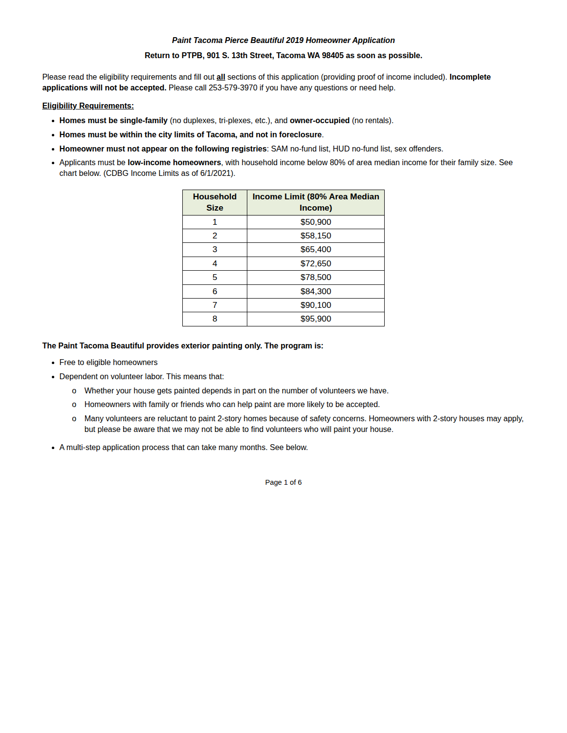Paint Tacoma Pierce Beautiful 2019 Homeowner Application
Return to PTPB, 901 S. 13th Street, Tacoma WA 98405 as soon as possible.
Please read the eligibility requirements and fill out all sections of this application (providing proof of income included). Incomplete applications will not be accepted. Please call 253-579-3970 if you have any questions or need help.
Eligibility Requirements:
Homes must be single-family (no duplexes, tri-plexes, etc.), and owner-occupied (no rentals).
Homes must be within the city limits of Tacoma, and not in foreclosure.
Homeowner must not appear on the following registries: SAM no-fund list, HUD no-fund list, sex offenders.
Applicants must be low-income homeowners, with household income below 80% of area median income for their family size. See chart below. (CDBG Income Limits as of 6/1/2021).
| Household Size | Income Limit (80% Area Median Income) |
| --- | --- |
| 1 | $50,900 |
| 2 | $58,150 |
| 3 | $65,400 |
| 4 | $72,650 |
| 5 | $78,500 |
| 6 | $84,300 |
| 7 | $90,100 |
| 8 | $95,900 |
The Paint Tacoma Beautiful provides exterior painting only. The program is:
Free to eligible homeowners
Dependent on volunteer labor. This means that:
Whether your house gets painted depends in part on the number of volunteers we have.
Homeowners with family or friends who can help paint are more likely to be accepted.
Many volunteers are reluctant to paint 2-story homes because of safety concerns. Homeowners with 2-story houses may apply, but please be aware that we may not be able to find volunteers who will paint your house.
A multi-step application process that can take many months. See below.
Page 1 of 6